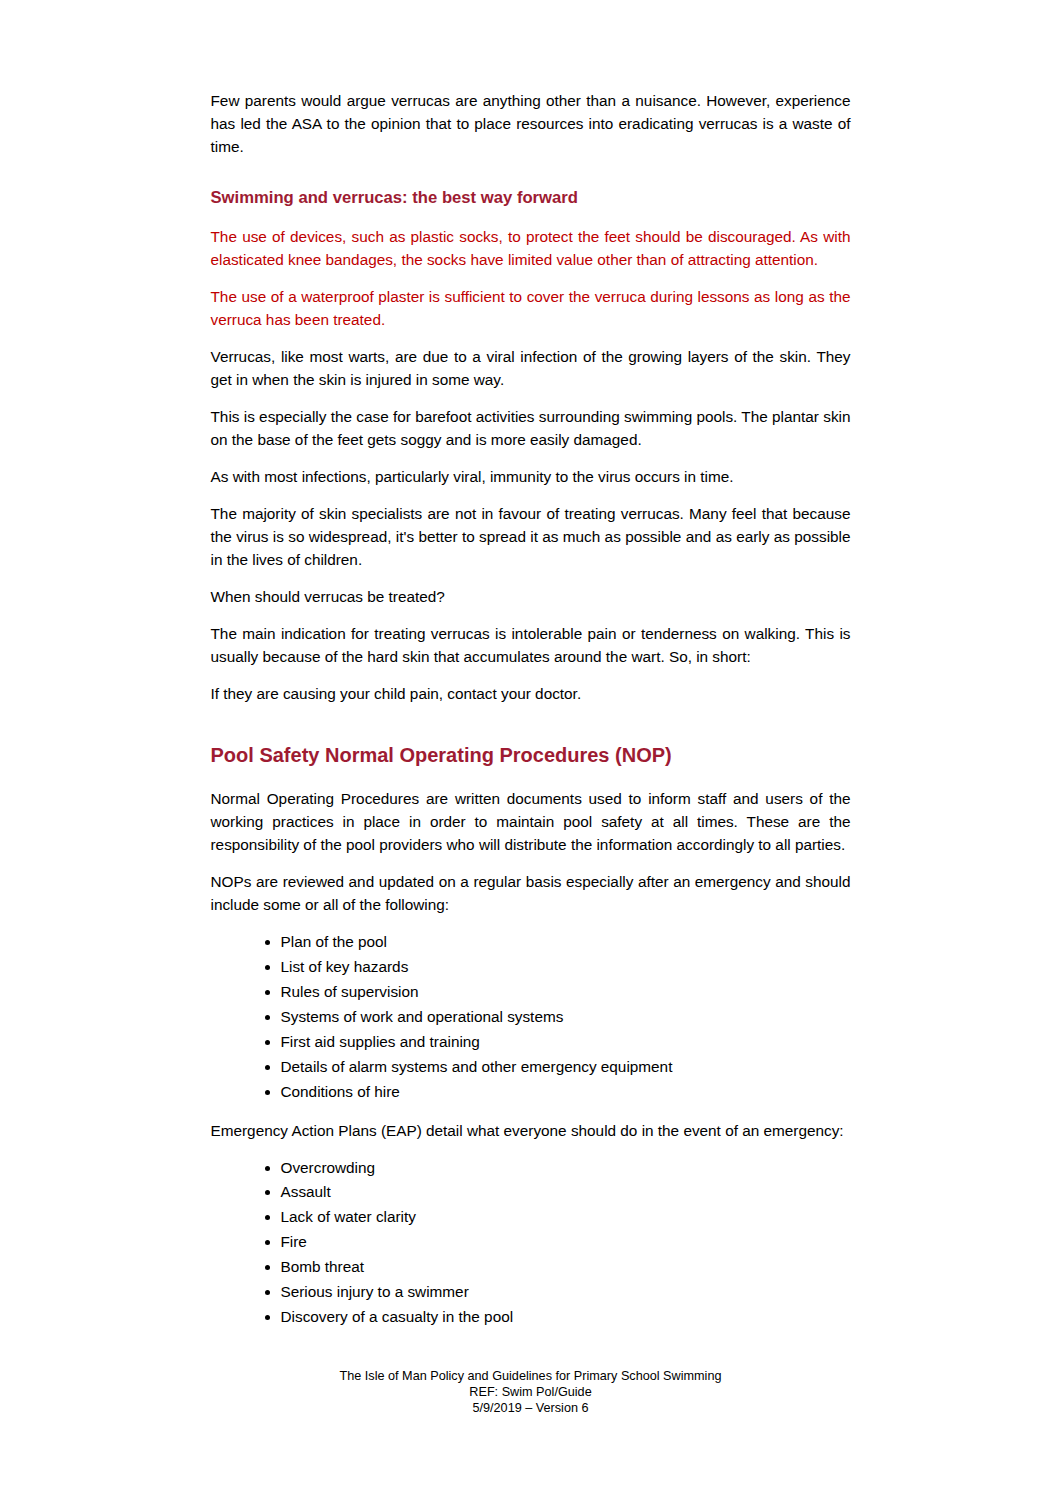Few parents would argue verrucas are anything other than a nuisance. However, experience has led the ASA to the opinion that to place resources into eradicating verrucas is a waste of time.
Swimming and verrucas: the best way forward
The use of devices, such as plastic socks, to protect the feet should be discouraged. As with elasticated knee bandages, the socks have limited value other than of attracting attention.
The use of a waterproof plaster is sufficient to cover the verruca during lessons as long as the verruca has been treated.
Verrucas, like most warts, are due to a viral infection of the growing layers of the skin. They get in when the skin is injured in some way.
This is especially the case for barefoot activities surrounding swimming pools. The plantar skin on the base of the feet gets soggy and is more easily damaged.
As with most infections, particularly viral, immunity to the virus occurs in time.
The majority of skin specialists are not in favour of treating verrucas. Many feel that because the virus is so widespread, it's better to spread it as much as possible and as early as possible in the lives of children.
When should verrucas be treated?
The main indication for treating verrucas is intolerable pain or tenderness on walking. This is usually because of the hard skin that accumulates around the wart. So, in short:
If they are causing your child pain, contact your doctor.
Pool Safety Normal Operating Procedures (NOP)
Normal Operating Procedures are written documents used to inform staff and users of the working practices in place in order to maintain pool safety at all times. These are the responsibility of the pool providers who will distribute the information accordingly to all parties.
NOPs are reviewed and updated on a regular basis especially after an emergency and should include some or all of the following:
Plan of the pool
List of key hazards
Rules of supervision
Systems of work and operational systems
First aid supplies and training
Details of alarm systems and other emergency equipment
Conditions of hire
Emergency Action Plans (EAP) detail what everyone should do in the event of an emergency:
Overcrowding
Assault
Lack of water clarity
Fire
Bomb threat
Serious injury to a swimmer
Discovery of a casualty in the pool
The Isle of Man Policy and Guidelines for Primary School Swimming
REF: Swim Pol/Guide
5/9/2019 – Version 6